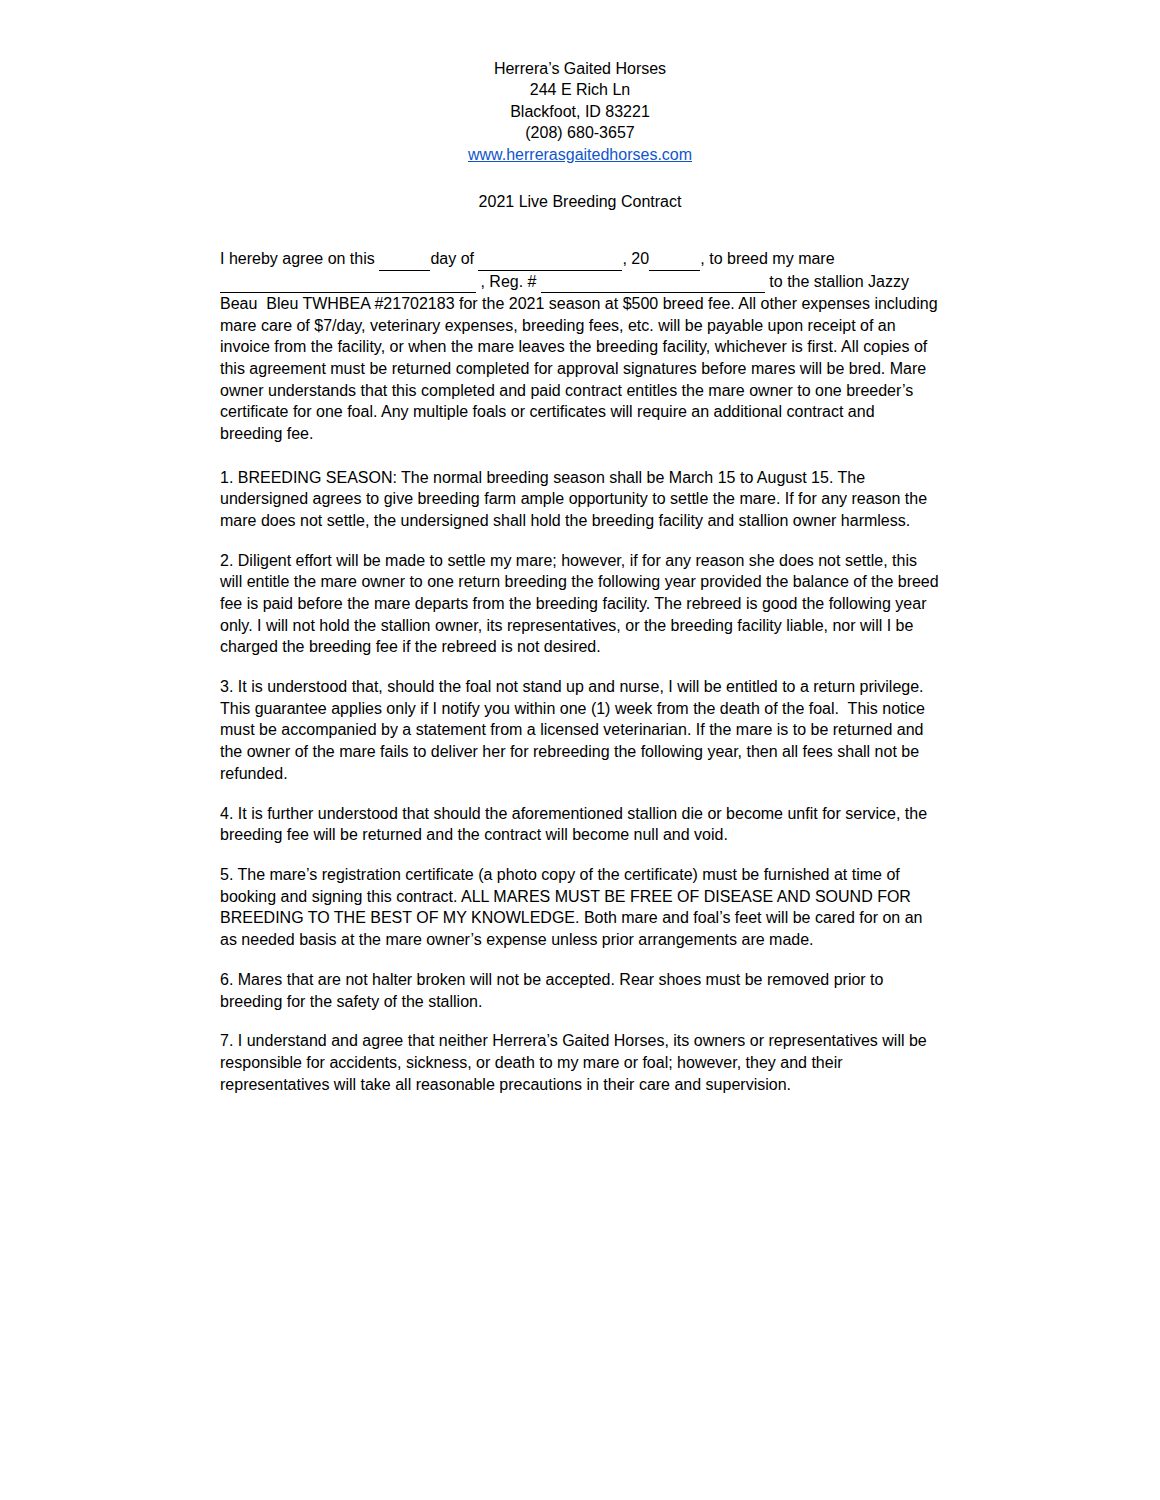Herrera’s Gaited Horses
244 E Rich Ln
Blackfoot, ID 83221
(208) 680-3657
www.herrerasgaitedhorses.com
2021 Live Breeding Contract
I hereby agree on this day of , 20 , to breed my mare , Reg. # to the stallion Jazzy Beau Bleu TWHBEA #21702183 for the 2021 season at $500 breed fee. All other expenses including mare care of $7/day, veterinary expenses, breeding fees, etc. will be payable upon receipt of an invoice from the facility, or when the mare leaves the breeding facility, whichever is first. All copies of this agreement must be returned completed for approval signatures before mares will be bred. Mare owner understands that this completed and paid contract entitles the mare owner to one breeder’s certificate for one foal. Any multiple foals or certificates will require an additional contract and breeding fee.
1. BREEDING SEASON: The normal breeding season shall be March 15 to August 15. The undersigned agrees to give breeding farm ample opportunity to settle the mare. If for any reason the mare does not settle, the undersigned shall hold the breeding facility and stallion owner harmless.
2. Diligent effort will be made to settle my mare; however, if for any reason she does not settle, this will entitle the mare owner to one return breeding the following year provided the balance of the breed fee is paid before the mare departs from the breeding facility. The rebreed is good the following year only. I will not hold the stallion owner, its representatives, or the breeding facility liable, nor will I be charged the breeding fee if the rebreed is not desired.
3. It is understood that, should the foal not stand up and nurse, I will be entitled to a return privilege. This guarantee applies only if I notify you within one (1) week from the death of the foal. This notice must be accompanied by a statement from a licensed veterinarian. If the mare is to be returned and the owner of the mare fails to deliver her for rebreeding the following year, then all fees shall not be refunded.
4. It is further understood that should the aforementioned stallion die or become unfit for service, the breeding fee will be returned and the contract will become null and void.
5. The mare’s registration certificate (a photo copy of the certificate) must be furnished at time of booking and signing this contract. All mares must be free of disease and sound for breeding to the best of my knowledge. Both mare and foal’s feet will be cared for on an as needed basis at the mare owner’s expense unless prior arrangements are made.
6. Mares that are not halter broken will not be accepted. Rear shoes must be removed prior to breeding for the safety of the stallion.
7. I understand and agree that neither Herrera’s Gaited Horses, its owners or representatives will be responsible for accidents, sickness, or death to my mare or foal; however, they and their representatives will take all reasonable precautions in their care and supervision.